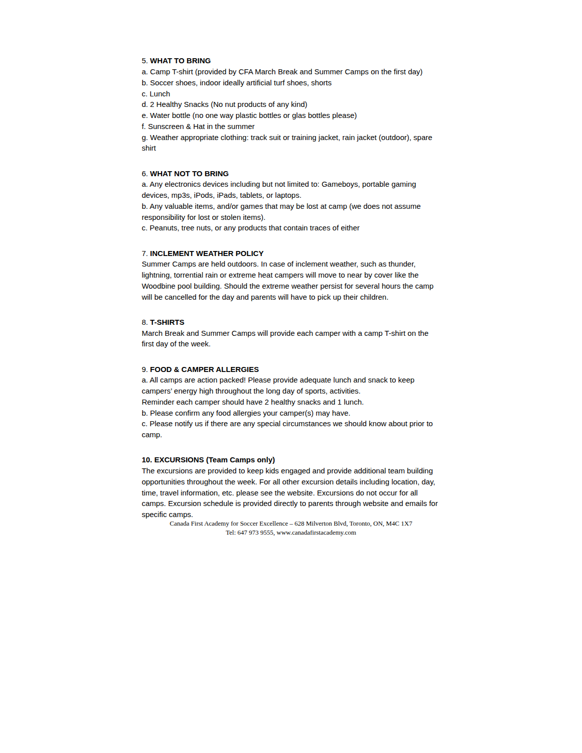5. WHAT TO BRING
a. Camp T-shirt (provided by CFA March Break and Summer Camps on the first day)
b. Soccer shoes, indoor ideally artificial turf shoes, shorts
c. Lunch
d. 2 Healthy Snacks (No nut products of any kind)
e. Water bottle (no one way plastic bottles or glas bottles please)
f. Sunscreen & Hat in the summer
g. Weather appropriate clothing: track suit or training jacket, rain jacket (outdoor), spare shirt
6. WHAT NOT TO BRING
a. Any electronics devices including but not limited to: Gameboys, portable gaming devices, mp3s, iPods, iPads, tablets, or laptops.
b. Any valuable items, and/or games that may be lost at camp (we does not assume responsibility for lost or stolen items).
c. Peanuts, tree nuts, or any products that contain traces of either
7. INCLEMENT WEATHER POLICY
Summer Camps are held outdoors. In case of inclement weather, such as thunder, lightning, torrential rain or extreme heat campers will move to near by cover like the Woodbine pool building. Should the extreme weather persist for several hours the camp will be cancelled for the day and parents will have to pick up their children.
8. T-SHIRTS
March Break and Summer Camps will provide each camper with a camp T-shirt on the first day of the week.
9. FOOD & CAMPER ALLERGIES
a. All camps are action packed! Please provide adequate lunch and snack to keep campers’ energy high throughout the long day of sports, activities.
Reminder each camper should have 2 healthy snacks and 1 lunch.
b. Please confirm any food allergies your camper(s) may have.
c. Please notify us if there are any special circumstances we should know about prior to camp.
10. EXCURSIONS (Team Camps only)
The excursions are provided to keep kids engaged and provide additional team building opportunities throughout the week. For all other excursion details including location, day, time, travel information, etc. please see the website. Excursions do not occur for all camps. Excursion schedule is provided directly to parents through website and emails for specific camps.
Canada First Academy for Soccer Excellence – 628 Milverton Blvd, Toronto, ON, M4C 1X7
Tel: 647 973 9555, www.canadafirstacademy.com